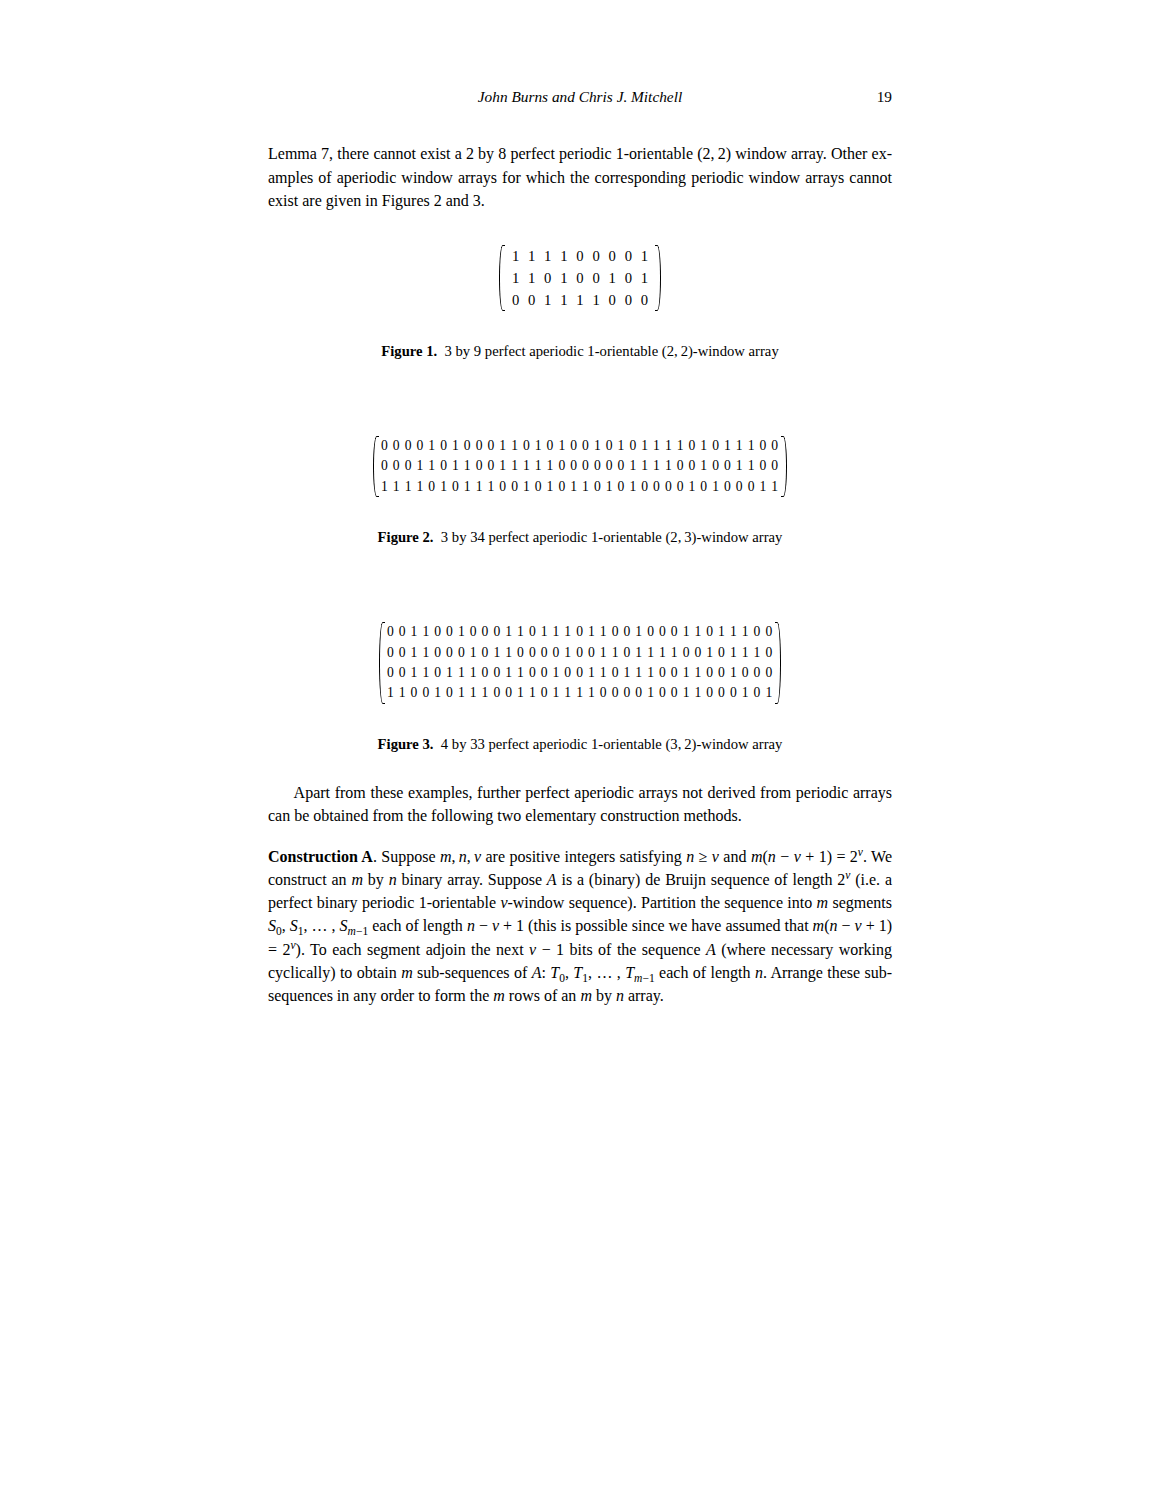John Burns and Chris J. Mitchell 19
Lemma 7, there cannot exist a 2 by 8 perfect periodic 1-orientable (2, 2) window array. Other examples of aperiodic window arrays for which the corresponding periodic window arrays cannot exist are given in Figures 2 and 3.
| 1 | 1 | 1 | 1 | 0 | 0 | 0 | 0 | 1 |
| 1 | 1 | 0 | 1 | 0 | 0 | 1 | 0 | 1 |
| 0 | 0 | 1 | 1 | 1 | 1 | 0 | 0 | 0 |
Figure 1. 3 by 9 perfect aperiodic 1-orientable (2, 2)-window array
0 0 0 0 1 0 1 0 0 0 1 1 0 1 0 1 0 0 1 0 1 0 1 1 1 1 0 1 0 1 1 1 0 0
0 0 0 1 1 0 1 1 0 0 1 1 1 1 1 0 0 0 0 0 0 1 1 1 1 0 0 1 0 0 1 1 0 0
1 1 1 1 0 1 0 1 1 1 0 0 1 0 1 0 1 1 0 1 0 1 0 0 0 0 1 0 1 0 0 0 1 1
Figure 2. 3 by 34 perfect aperiodic 1-orientable (2, 3)-window array
0 0 1 1 0 0 1 0 0 0 1 1 0 1 1 1 0 1 1 0 0 1 0 0 0 1 1 0 1 1 1 0 0
0 0 1 1 0 0 0 1 0 1 1 0 0 0 0 1 0 0 1 1 0 1 1 1 1 0 0 1 0 1 1 1 0
0 0 1 1 0 1 1 1 0 0 1 1 0 0 1 0 0 1 1 0 1 1 1 0 0 1 1 0 0 1 0 0 0
1 1 0 0 1 0 1 1 1 0 0 1 1 0 1 1 1 1 0 0 0 0 1 0 0 1 1 0 0 0 1 0 1
Figure 3. 4 by 33 perfect aperiodic 1-orientable (3, 2)-window array
Apart from these examples, further perfect aperiodic arrays not derived from periodic arrays can be obtained from the following two elementary construction methods.
Construction A. Suppose m, n, v are positive integers satisfying n ≥ v and m(n − v + 1) = 2v. We construct an m by n binary array. Suppose A is a (binary) de Bruijn sequence of length 2v (i.e. a perfect binary periodic 1-orientable v-window sequence). Partition the sequence into m segments S0, S1, … , Sm−1 each of length n − v + 1 (this is possible since we have assumed that m(n − v + 1) = 2v). To each segment adjoin the next v − 1 bits of the sequence A (where necessary working cyclically) to obtain m sub-sequences of A: T0, T1, … , Tm−1 each of length n. Arrange these sub-sequences in any order to form the m rows of an m by n array.